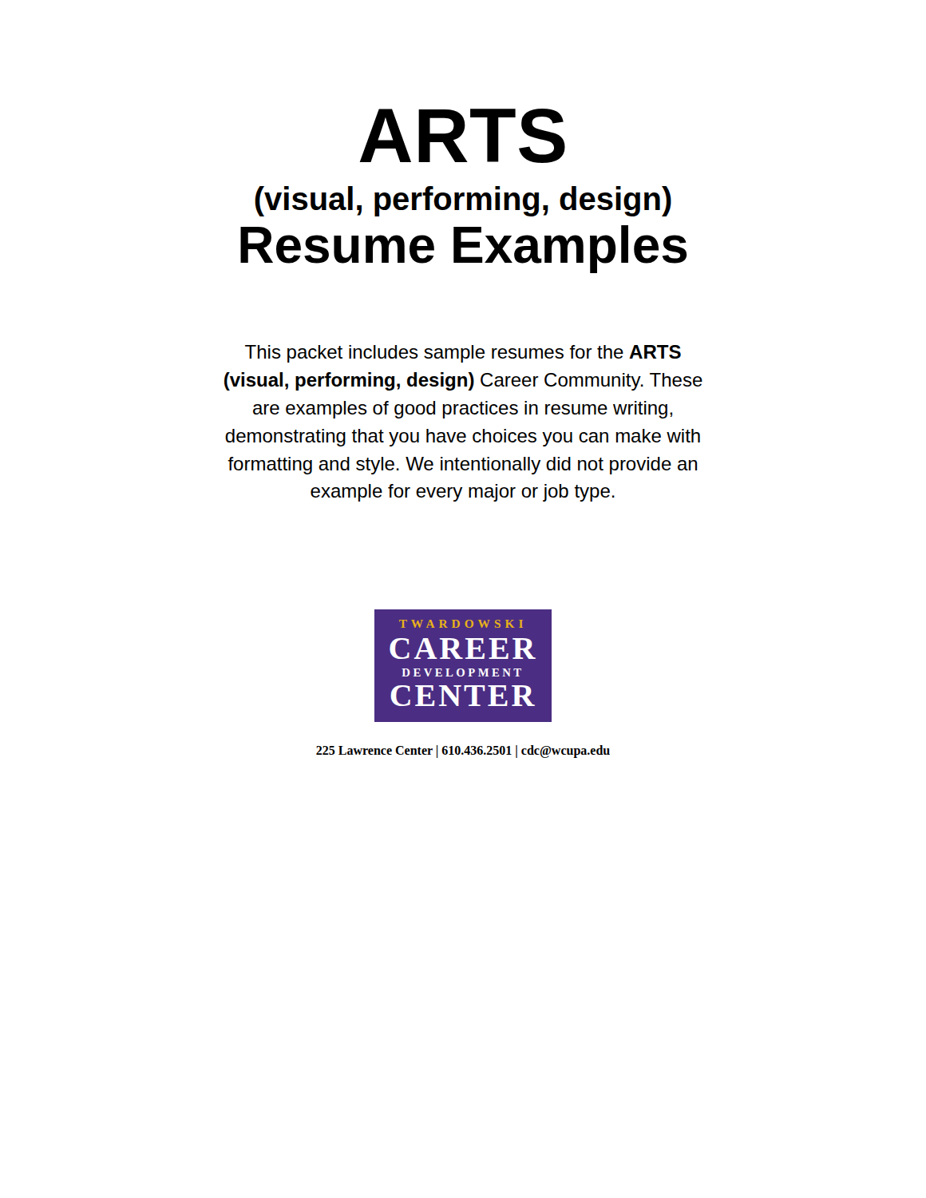ARTS
(visual, performing, design)
Resume Examples
This packet includes sample resumes for the ARTS (visual, performing, design) Career Community. These are examples of good practices in resume writing, demonstrating that you have choices you can make with formatting and style. We intentionally did not provide an example for every major or job type.
TWARDOWSKI CAREER DEVELOPMENT CENTER
225 Lawrence Center | 610.436.2501 | cdc@wcupa.edu